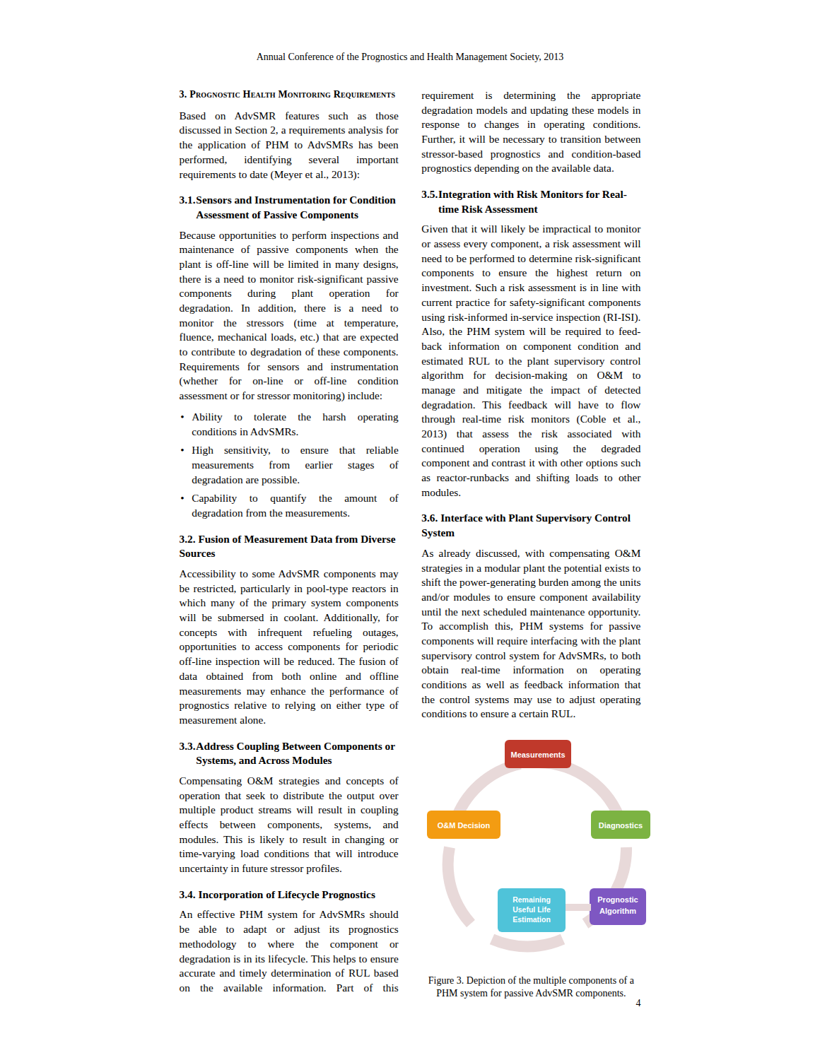Annual Conference of the Prognostics and Health Management Society, 2013
3. Prognostic Health Monitoring Requirements
Based on AdvSMR features such as those discussed in Section 2, a requirements analysis for the application of PHM to AdvSMRs has been performed, identifying several important requirements to date (Meyer et al., 2013):
3.1. Sensors and Instrumentation for Condition Assessment of Passive Components
Because opportunities to perform inspections and maintenance of passive components when the plant is off-line will be limited in many designs, there is a need to monitor risk-significant passive components during plant operation for degradation. In addition, there is a need to monitor the stressors (time at temperature, fluence, mechanical loads, etc.) that are expected to contribute to degradation of these components. Requirements for sensors and instrumentation (whether for on-line or off-line condition assessment or for stressor monitoring) include:
Ability to tolerate the harsh operating conditions in AdvSMRs.
High sensitivity, to ensure that reliable measurements from earlier stages of degradation are possible.
Capability to quantify the amount of degradation from the measurements.
3.2. Fusion of Measurement Data from Diverse Sources
Accessibility to some AdvSMR components may be restricted, particularly in pool-type reactors in which many of the primary system components will be submersed in coolant. Additionally, for concepts with infrequent refueling outages, opportunities to access components for periodic off-line inspection will be reduced. The fusion of data obtained from both online and offline measurements may enhance the performance of prognostics relative to relying on either type of measurement alone.
3.3. Address Coupling Between Components or Systems, and Across Modules
Compensating O&M strategies and concepts of operation that seek to distribute the output over multiple product streams will result in coupling effects between components, systems, and modules. This is likely to result in changing or time-varying load conditions that will introduce uncertainty in future stressor profiles.
3.4. Incorporation of Lifecycle Prognostics
An effective PHM system for AdvSMRs should be able to adapt or adjust its prognostics methodology to where the component or degradation is in its lifecycle. This helps to ensure accurate and timely determination of RUL based on the available information. Part of this requirement is determining the appropriate degradation models and updating these models in response to changes in operating conditions. Further, it will be necessary to transition between stressor-based prognostics and condition-based prognostics depending on the available data.
3.5. Integration with Risk Monitors for Real-time Risk Assessment
Given that it will likely be impractical to monitor or assess every component, a risk assessment will need to be performed to determine risk-significant components to ensure the highest return on investment. Such a risk assessment is in line with current practice for safety-significant components using risk-informed in-service inspection (RI-ISI). Also, the PHM system will be required to feed-back information on component condition and estimated RUL to the plant supervisory control algorithm for decision-making on O&M to manage and mitigate the impact of detected degradation. This feedback will have to flow through real-time risk monitors (Coble et al., 2013) that assess the risk associated with continued operation using the degraded component and contrast it with other options such as reactor-runbacks and shifting loads to other modules.
3.6. Interface with Plant Supervisory Control System
As already discussed, with compensating O&M strategies in a modular plant the potential exists to shift the power-generating burden among the units and/or modules to ensure component availability until the next scheduled maintenance opportunity. To accomplish this, PHM systems for passive components will require interfacing with the plant supervisory control system for AdvSMRs, to both obtain real-time information on operating conditions as well as feedback information that the control systems may use to adjust operating conditions to ensure a certain RUL.
Measurements Diagnostics Prognostic Algorithm Remaining Useful Life Estimation O&M Decision
Figure 3. Depiction of the multiple components of a PHM system for passive AdvSMR components.
4